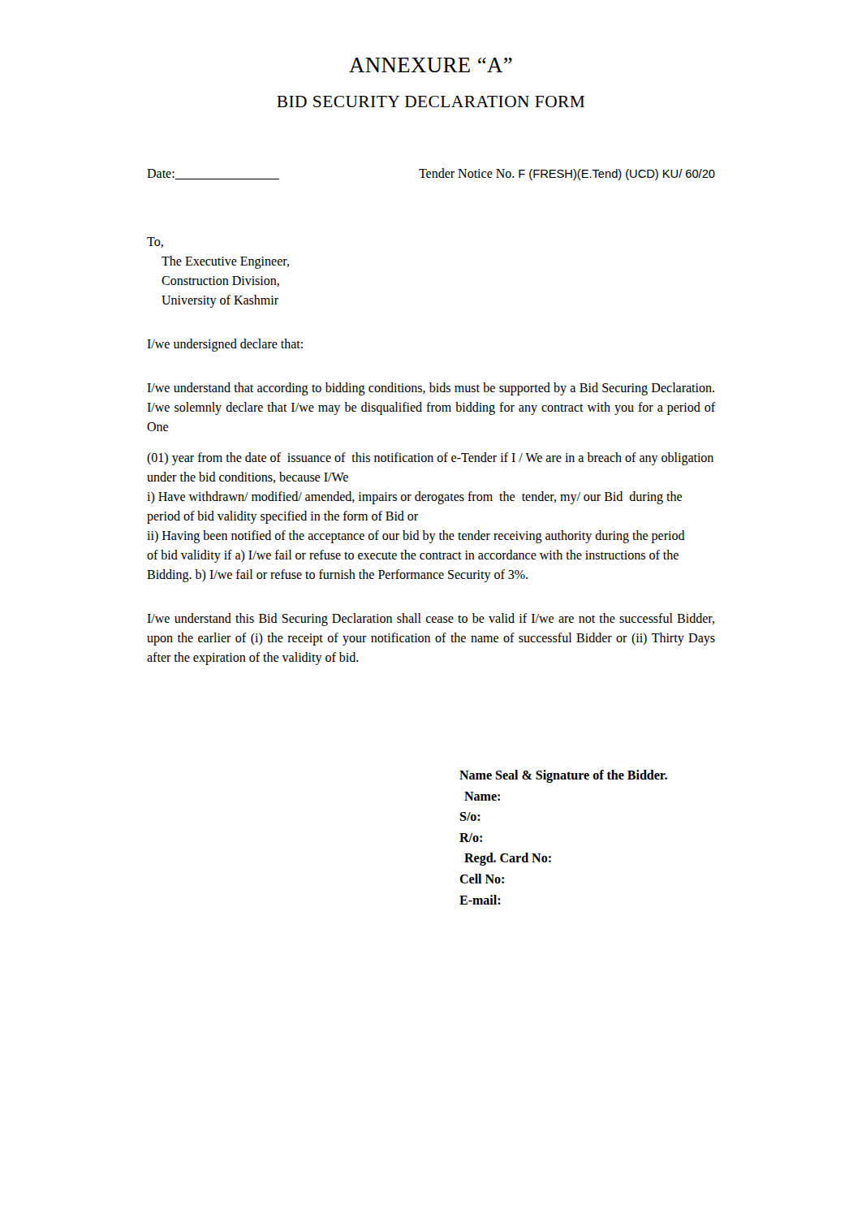ANNEXURE “A”
BID SECURITY DECLARATION FORM
Date:________________
Tender Notice No. F (FRESH)(E.Tend) (UCD) KU/ 60/20
To,
The Executive Engineer,
Construction Division,
University of Kashmir
I/we undersigned declare that:
I/we understand that according to bidding conditions, bids must be supported by a Bid Securing Declaration. I/we solemnly declare that I/we may be disqualified from bidding for any contract with you for a period of One
(01) year from the date of issuance of this notification of e-Tender if I / We are in a breach of any obligation
under the bid conditions, because I/We
i) Have withdrawn/ modified/ amended, impairs or derogates from the tender, my/ our Bid during the
period of bid validity specified in the form of Bid or
ii) Having been notified of the acceptance of our bid by the tender receiving authority during the period
of bid validity if a) I/we fail or refuse to execute the contract in accordance with the instructions of the
Bidding. b) I/we fail or refuse to furnish the Performance Security of 3%.
I/we understand this Bid Securing Declaration shall cease to be valid if I/we are not the successful Bidder, upon the earlier of (i) the receipt of your notification of the name of successful Bidder or (ii) Thirty Days after the expiration of the validity of bid.
Name Seal & Signature of the Bidder.
Name:
S/o:
R/o:
Regd. Card No:
Cell No:
E-mail: